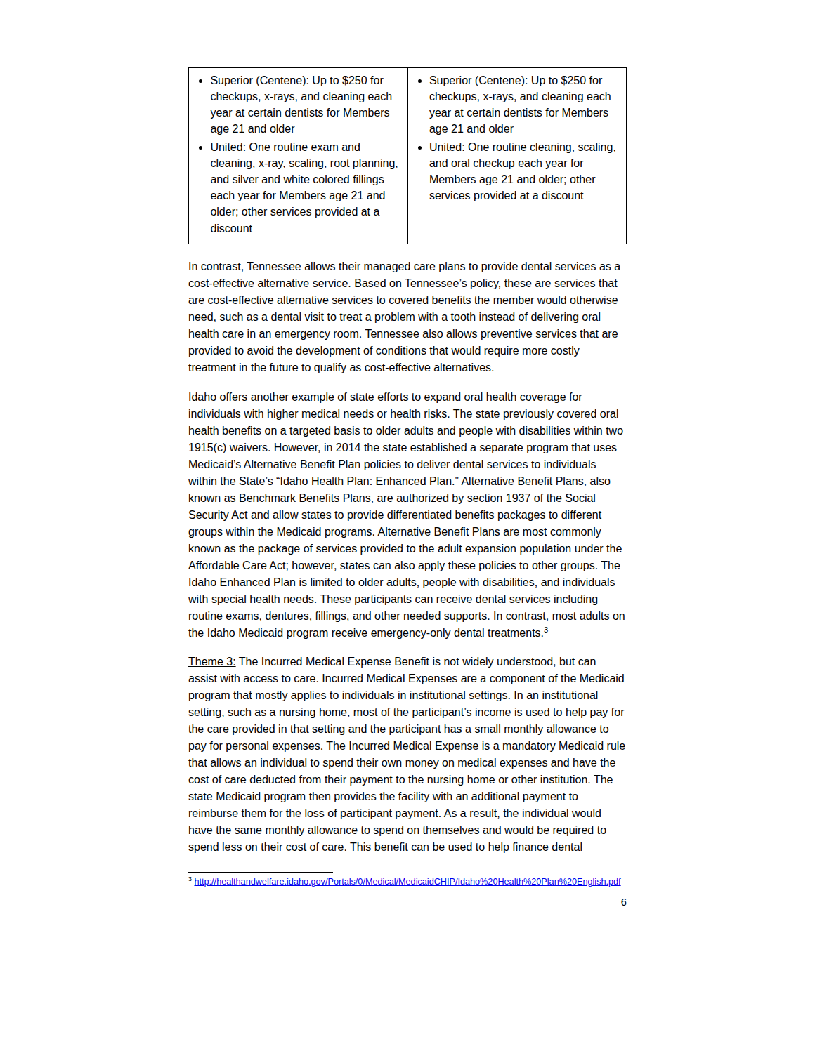| Superior (Centene): Up to $250 for checkups, x-rays, and cleaning each year at certain dentists for Members age 21 and older United: One routine exam and cleaning, x-ray, scaling, root planning, and silver and white colored fillings each year for Members age 21 and older; other services provided at a discount | Superior (Centene): Up to $250 for checkups, x-rays, and cleaning each year at certain dentists for Members age 21 and older United: One routine cleaning, scaling, and oral checkup each year for Members age 21 and older; other services provided at a discount |
In contrast, Tennessee allows their managed care plans to provide dental services as a cost-effective alternative service. Based on Tennessee’s policy, these are services that are cost-effective alternative services to covered benefits the member would otherwise need, such as a dental visit to treat a problem with a tooth instead of delivering oral health care in an emergency room. Tennessee also allows preventive services that are provided to avoid the development of conditions that would require more costly treatment in the future to qualify as cost-effective alternatives.
Idaho offers another example of state efforts to expand oral health coverage for individuals with higher medical needs or health risks. The state previously covered oral health benefits on a targeted basis to older adults and people with disabilities within two 1915(c) waivers. However, in 2014 the state established a separate program that uses Medicaid’s Alternative Benefit Plan policies to deliver dental services to individuals within the State’s “Idaho Health Plan: Enhanced Plan.” Alternative Benefit Plans, also known as Benchmark Benefits Plans, are authorized by section 1937 of the Social Security Act and allow states to provide differentiated benefits packages to different groups within the Medicaid programs. Alternative Benefit Plans are most commonly known as the package of services provided to the adult expansion population under the Affordable Care Act; however, states can also apply these policies to other groups. The Idaho Enhanced Plan is limited to older adults, people with disabilities, and individuals with special health needs. These participants can receive dental services including routine exams, dentures, fillings, and other needed supports. In contrast, most adults on the Idaho Medicaid program receive emergency-only dental treatments.3
Theme 3: The Incurred Medical Expense Benefit is not widely understood, but can assist with access to care. Incurred Medical Expenses are a component of the Medicaid program that mostly applies to individuals in institutional settings. In an institutional setting, such as a nursing home, most of the participant’s income is used to help pay for the care provided in that setting and the participant has a small monthly allowance to pay for personal expenses. The Incurred Medical Expense is a mandatory Medicaid rule that allows an individual to spend their own money on medical expenses and have the cost of care deducted from their payment to the nursing home or other institution. The state Medicaid program then provides the facility with an additional payment to reimburse them for the loss of participant payment. As a result, the individual would have the same monthly allowance to spend on themselves and would be required to spend less on their cost of care. This benefit can be used to help finance dental
3 http://healthandwelfare.idaho.gov/Portals/0/Medical/MedicaidCHIP/Idaho%20Health%20Plan%20English.pdf
6